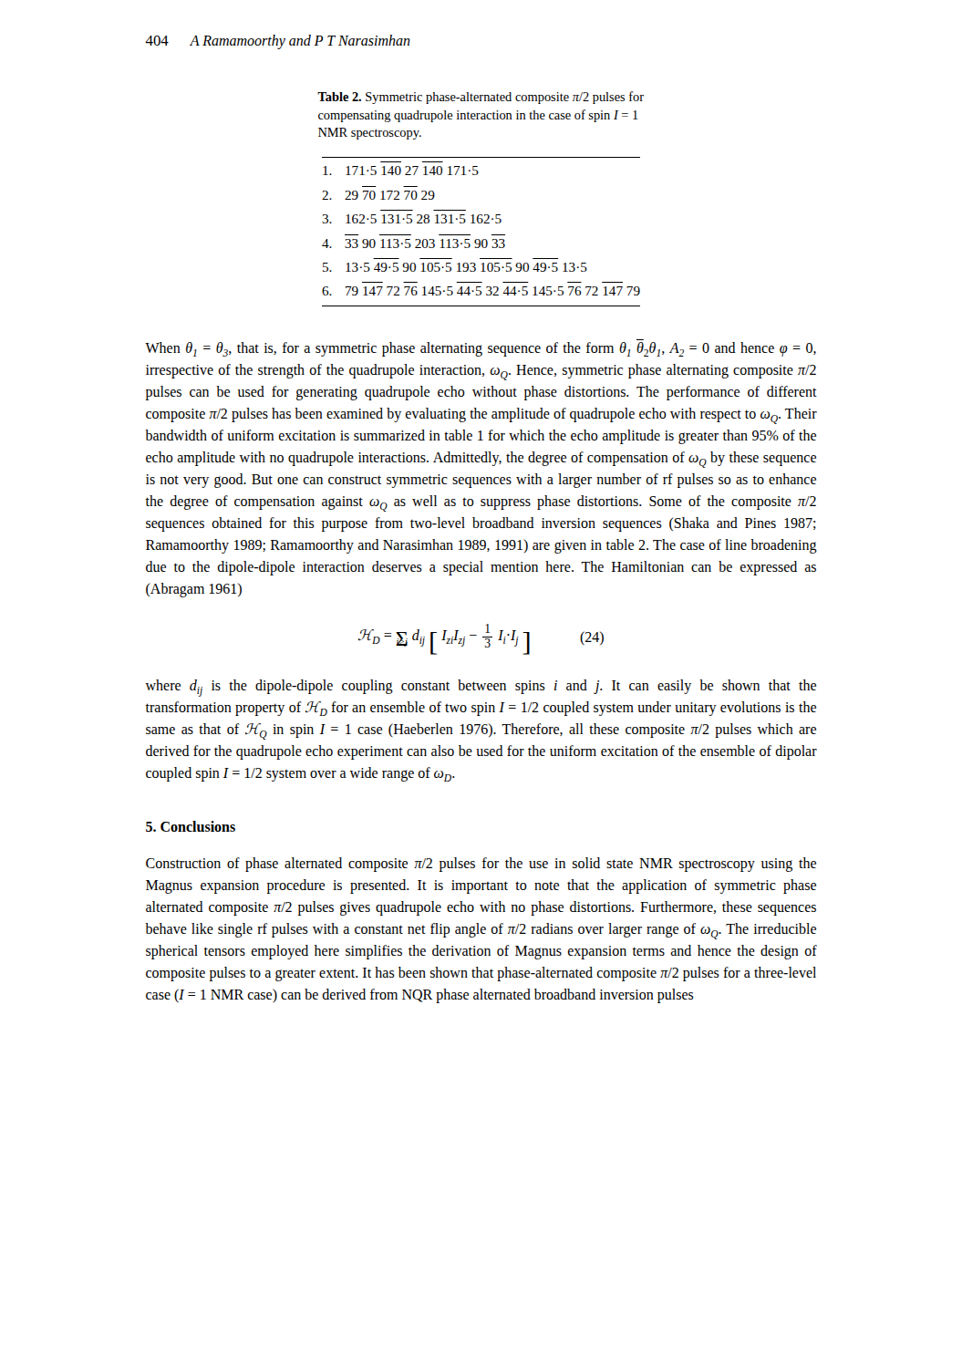404 A Ramamoorthy and P T Narasimhan
Table 2. Symmetric phase-alternated composite π /2 pulses for compensating quadrupole interaction in the case of spin I = 1 NMR spectroscopy.
| 1. | 171·5 140 27 140 171·5 |
| 2. | 29 70 172 70 29 |
| 3. | 162·5 131·5 28 131·5 162·5 |
| 4. | 33 90 113·5 203 113·5 90 33 |
| 5. | 13·5 49·5 90 105·5 193 105·5 90 49·5 13·5 |
| 6. | 79 147 72 76 145·5 44·5 32 44·5 145·5 76 72 147 79 |
When θ1 = θ3, that is, for a symmetric phase alternating sequence of the form θ1 θ2θ1, A2 = 0 and hence φ = 0, irrespective of the strength of the quadrupole interaction, ωQ. Hence, symmetric phase alternating composite π/2 pulses can be used for generating quadrupole echo without phase distortions. The performance of different composite π/2 pulses has been examined by evaluating the amplitude of quadrupole echo with respect to ωQ. Their bandwidth of uniform excitation is summarized in table 1 for which the echo amplitude is greater than 95% of the echo amplitude with no quadrupole interactions. Admittedly, the degree of compensation of ωQ by these sequence is not very good. But one can construct symmetric sequences with a larger number of rf pulses so as to enhance the degree of compensation against ωQ as well as to suppress phase distortions. Some of the composite π/2 sequences obtained for this purpose from two-level broadband inversion sequences (Shaka and Pines 1987; Ramamoorthy 1989; Ramamoorthy and Narasimhan 1989, 1991) are given in table 2. The case of line broadening due to the dipole-dipole interaction deserves a special mention here. The Hamiltonian can be expressed as (Abragam 1961)
ℋD = Σi>j dij [ IziIzj − 13 Ii·Ij ]
(24)
where dij is the dipole-dipole coupling constant between spins i and j. It can easily be shown that the transformation property of ℋD for an ensemble of two spin I = 1/2 coupled system under unitary evolutions is the same as that of ℋQ in spin I = 1 case (Haeberlen 1976). Therefore, all these composite π/2 pulses which are derived for the quadrupole echo experiment can also be used for the uniform excitation of the ensemble of dipolar coupled spin I = 1/2 system over a wide range of ωD.
5. Conclusions
Construction of phase alternated composite π/2 pulses for the use in solid state NMR spectroscopy using the Magnus expansion procedure is presented. It is important to note that the application of symmetric phase alternated composite π/2 pulses gives quadrupole echo with no phase distortions. Furthermore, these sequences behave like single rf pulses with a constant net flip angle of π/2 radians over larger range of ωQ. The irreducible spherical tensors employed here simplifies the derivation of Magnus expansion terms and hence the design of composite pulses to a greater extent. It has been shown that phase-alternated composite π/2 pulses for a three-level case (I = 1 NMR case) can be derived from NQR phase alternated broadband inversion pulses